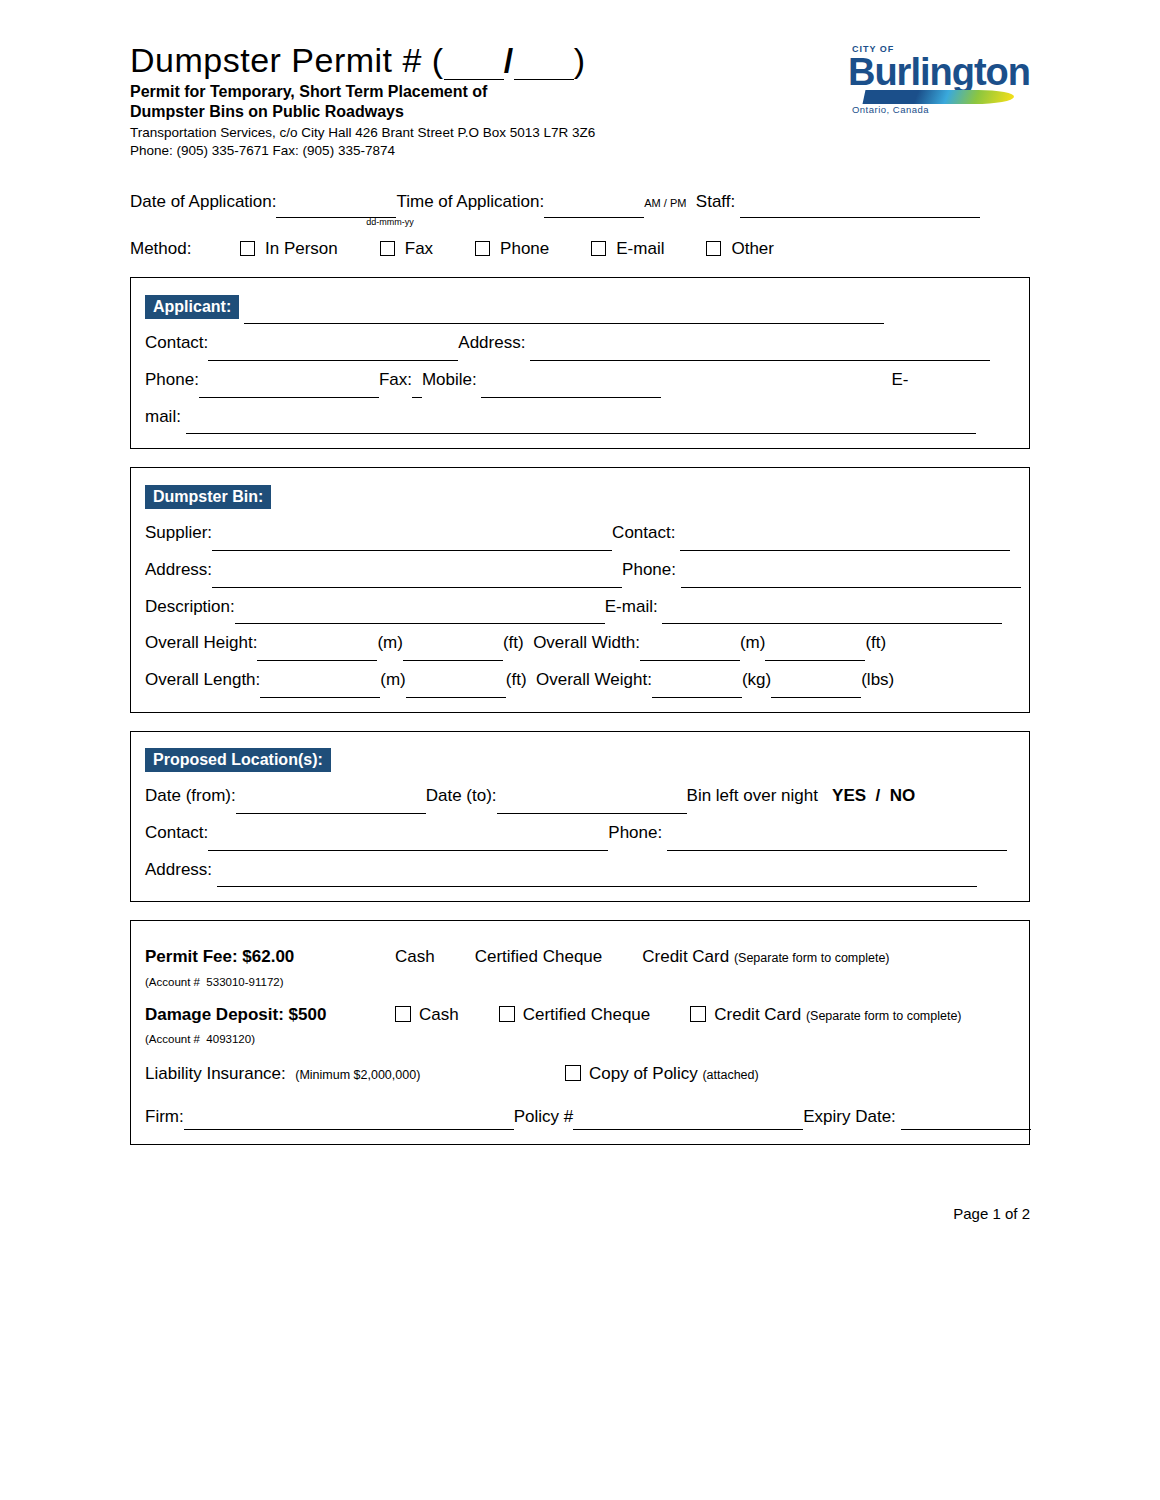Dumpster Permit # ( / )
Permit for Temporary, Short Term Placement of
Dumpster Bins on Public Roadways
Transportation Services, c/o City Hall 426 Brant Street P.O Box 5013 L7R 3Z6
Phone: (905) 335-7671 Fax: (905) 335-7874
CITY OF
Burlington
Ontario, Canada
Date of Application: Time of Application: AM / PM Staff:
dd-mmm-yy
Method: In Person Fax Phone E-mail Other
Applicant:
Contact: Address:
Phone: Fax: Mobile: E-
mail:
Dumpster Bin:
Supplier: Contact:
Address: Phone:
Description: E-mail:
Overall Height: (m) (ft) Overall Width: (m) (ft)
Overall Length: (m) (ft) Overall Weight: (kg) (lbs)
Proposed Location(s):
Date (from): Date (to): Bin left over night YES / NO
Contact: Phone:
Address:
Permit Fee: $62.00 Cash Certified Cheque Credit Card (Separate form to complete)
(Account # 533010-91172)
Damage Deposit: $500 Cash Certified Cheque Credit Card (Separate form to complete)
(Account # 4093120)
Liability Insurance: (Minimum $2,000,000) Copy of Policy (attached)
Firm: Policy # Expiry Date:
Page 1 of 2